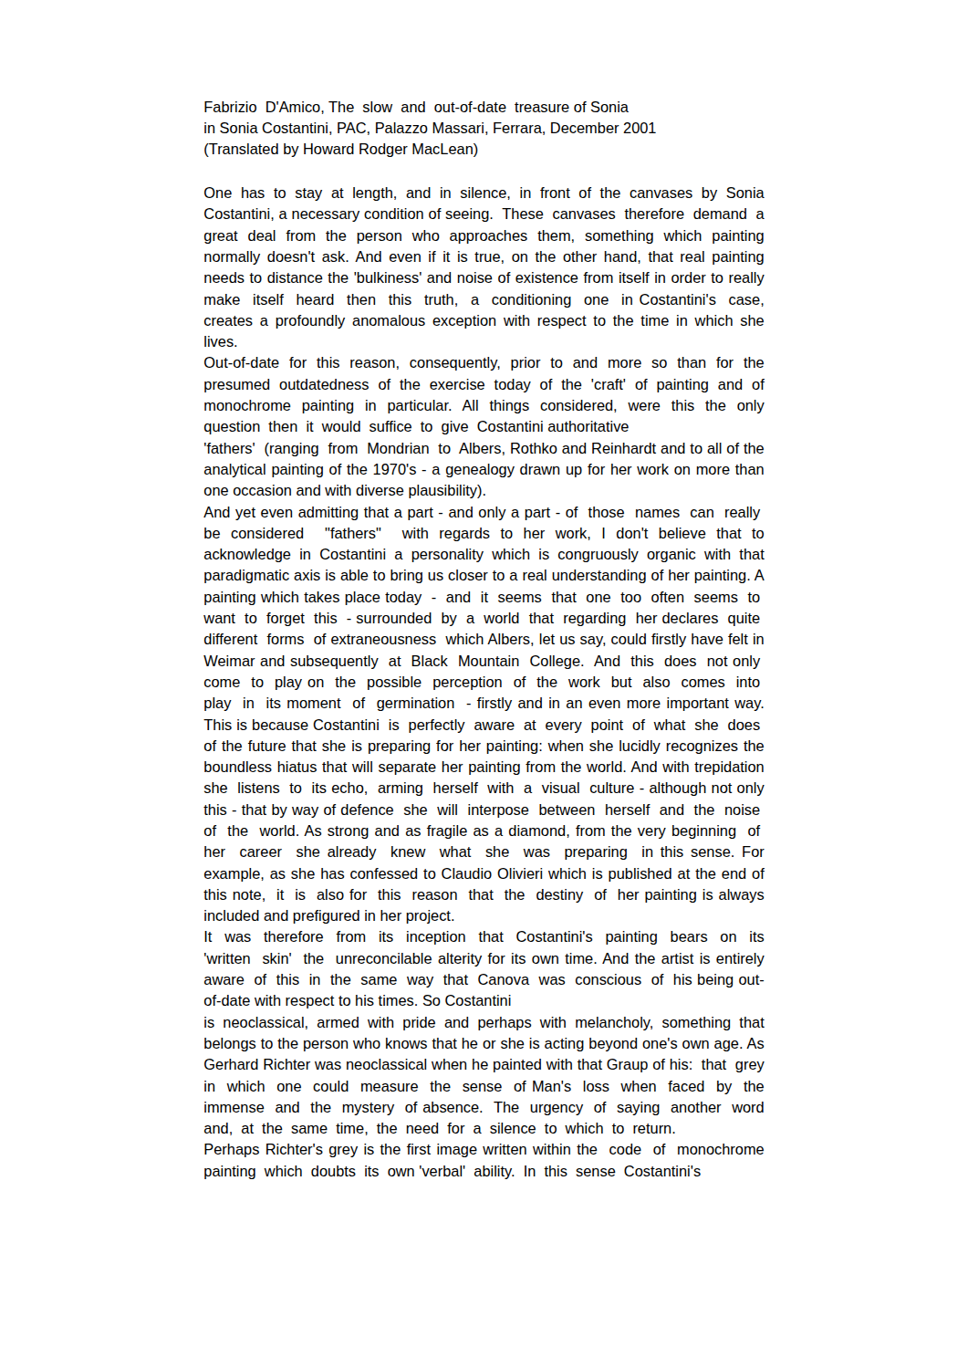Fabrizio D'Amico, The slow and out-of-date treasure of Sonia
in Sonia Costantini, PAC, Palazzo Massari, Ferrara, December 2001
(Translated by Howard Rodger MacLean)
One has to stay at length, and in silence, in front of the canvases by Sonia Costantini, a necessary condition of seeing. These canvases therefore demand a great deal from the person who approaches them, something which painting normally doesn't ask. And even if it is true, on the other hand, that real painting needs to distance the 'bulkiness' and noise of existence from itself in order to really make itself heard then this truth, a conditioning one in Costantini's case, creates a profoundly anomalous exception with respect to the time in which she lives.
Out-of-date for this reason, consequently, prior to and more so than for the presumed outdatedness of the exercise today of the 'craft' of painting and of monochrome painting in particular. All things considered, were this the only question then it would suffice to give Costantini authoritative
'fathers' (ranging from Mondrian to Albers, Rothko and Reinhardt and to all of the analytical painting of the 1970's - a genealogy drawn up for her work on more than one occasion and with diverse plausibility).
And yet even admitting that a part - and only a part - of those names can really be considered "fathers" with regards to her work, I don't believe that to acknowledge in Costantini a personality which is congruously organic with that paradigmatic axis is able to bring us closer to a real understanding of her painting. A painting which takes place today - and it seems that one too often seems to want to forget this - surrounded by a world that regarding her declares quite different forms of extraneousness which Albers, let us say, could firstly have felt in Weimar and subsequently at Black Mountain College. And this does not only come to play on the possible perception of the work but also comes into play in its moment of germination - firstly and in an even more important way. This is because Costantini is perfectly aware at every point of what she does of the future that she is preparing for her painting: when she lucidly recognizes the boundless hiatus that will separate her painting from the world. And with trepidation she listens to its echo, arming herself with a visual culture - although not only this - that by way of defence she will interpose between herself and the noise of the world. As strong and as fragile as a diamond, from the very beginning of her career she already knew what she was preparing in this sense. For example, as she has confessed to Claudio Olivieri which is published at the end of this note, it is also for this reason that the destiny of her painting is always included and prefigured in her project.
It was therefore from its inception that Costantini's painting bears on its 'written skin' the unreconcilable alterity for its own time. And the artist is entirely aware of this in the same way that Canova was conscious of his being out-of-date with respect to his times. So Costantini
is neoclassical, armed with pride and perhaps with melancholy, something that belongs to the person who knows that he or she is acting beyond one's own age. As Gerhard Richter was neoclassical when he painted with that Graup of his: that grey in which one could measure the sense of Man's loss when faced by the immense and the mystery of absence. The urgency of saying another word and, at the same time, the need for a silence to which to return.
Perhaps Richter's grey is the first image written within the code of monochrome painting which doubts its own 'verbal' ability. In this sense Costantini's